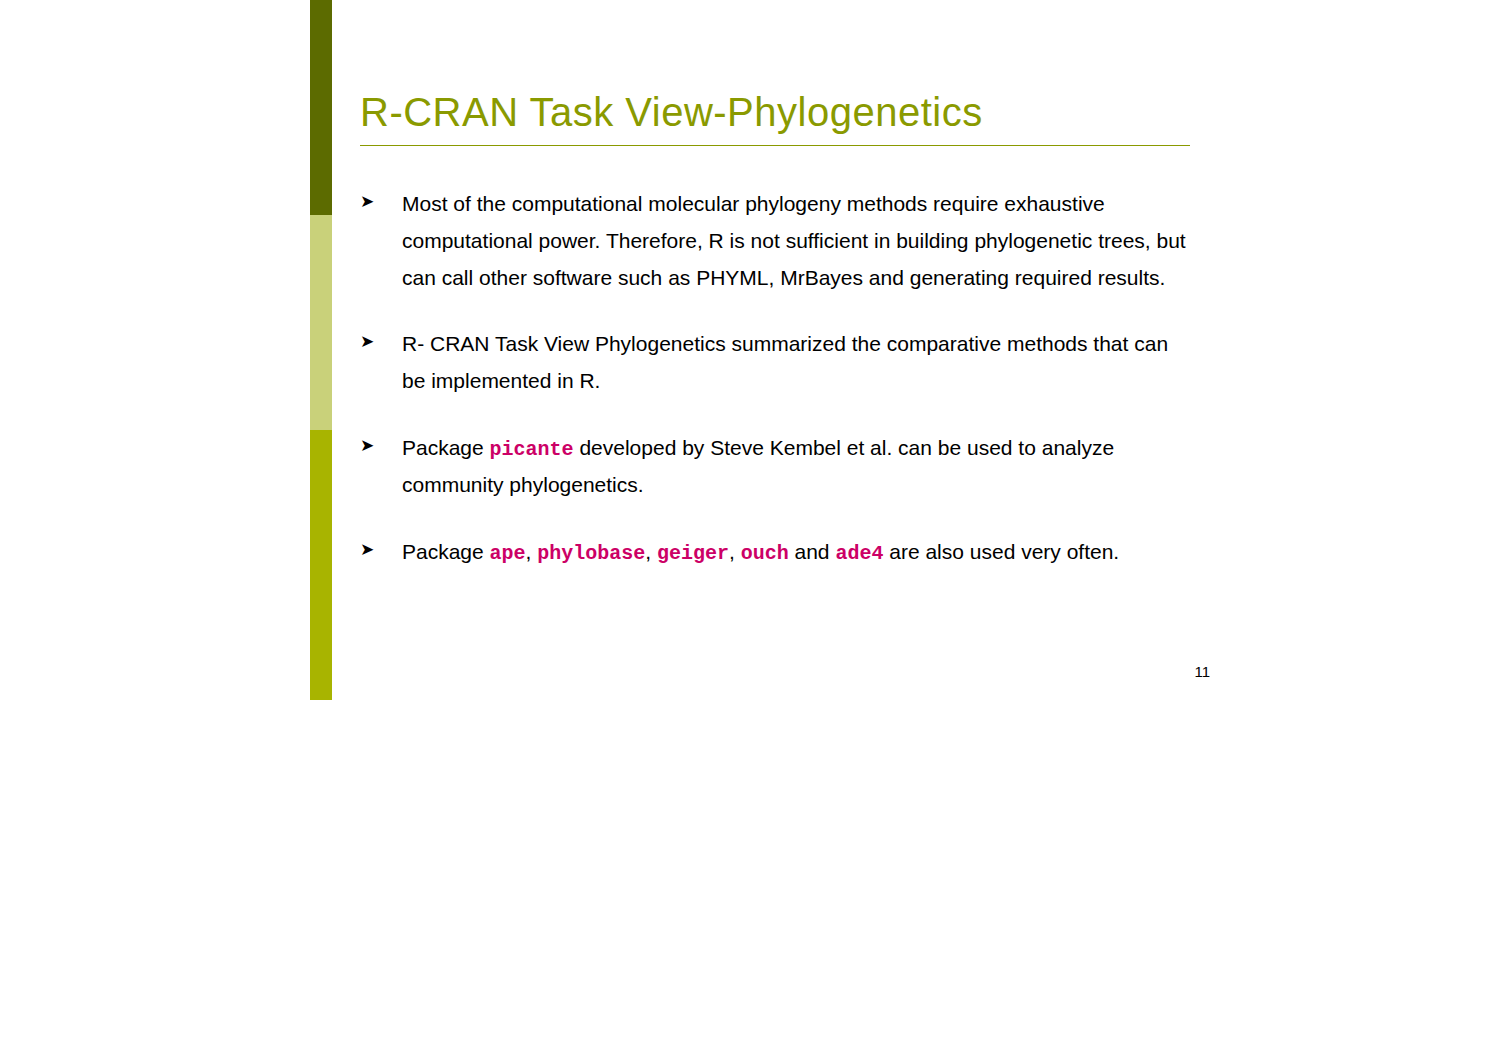R-CRAN Task View-Phylogenetics
Most of the computational molecular phylogeny methods require exhaustive computational power. Therefore, R is not sufficient in building phylogenetic trees, but can call other software such as PHYML, MrBayes and generating required results.
R- CRAN Task View Phylogenetics summarized the comparative methods that can be implemented in R.
Package picante developed by Steve Kembel et al. can be used to analyze community phylogenetics.
Package ape, phylobase, geiger, ouch and ade4 are also used very often.
11